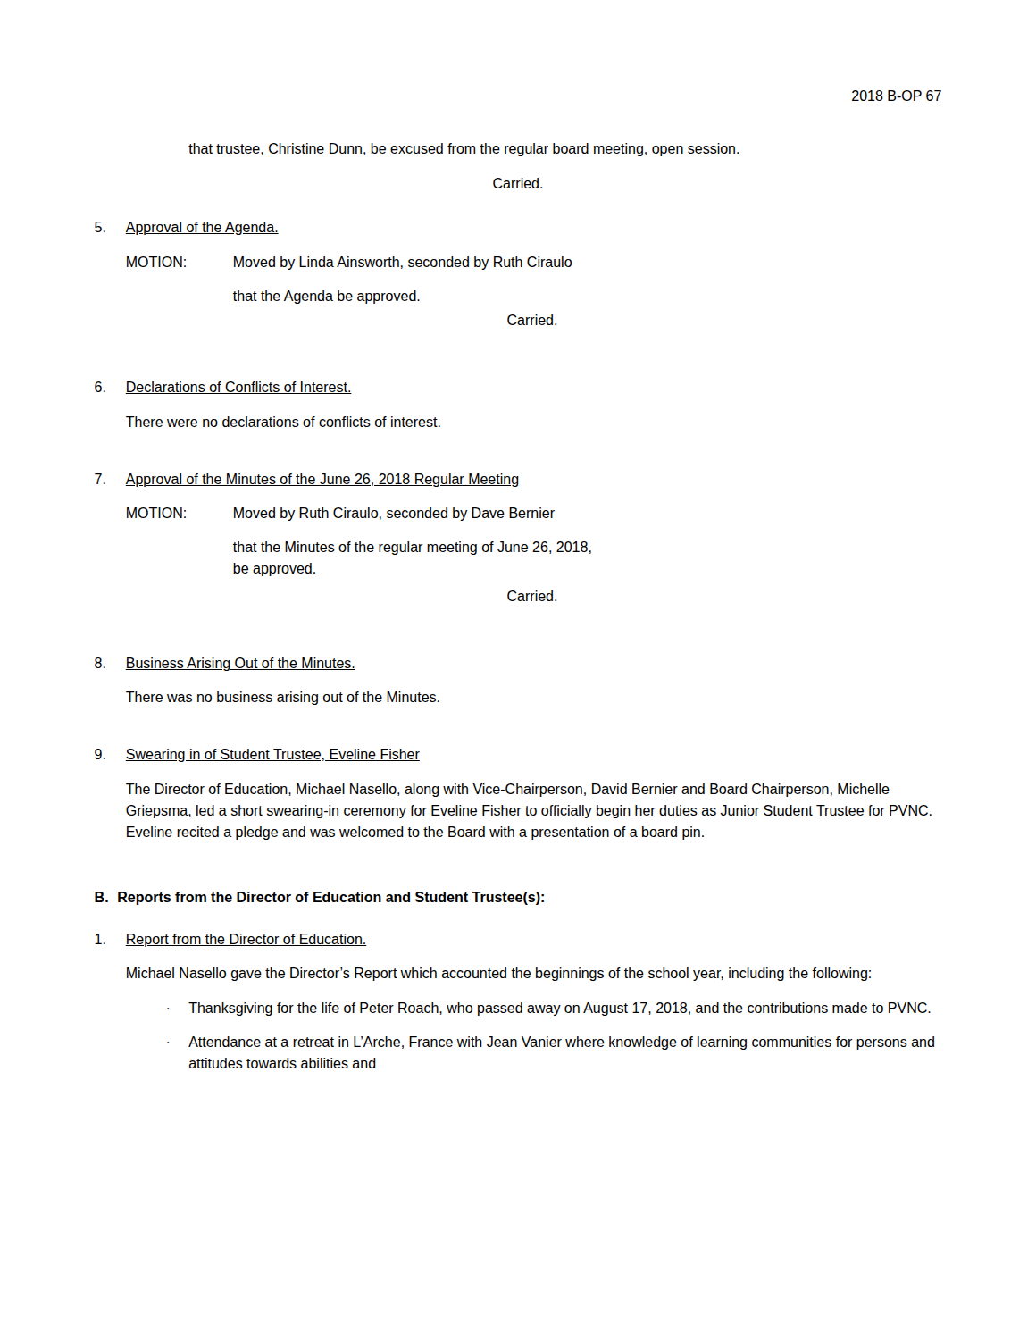2018 B-OP 67
that trustee, Christine Dunn, be excused from the regular board meeting, open session.
Carried.
5. Approval of the Agenda.
MOTION:
Moved by Linda Ainsworth, seconded by Ruth Ciraulo
that the Agenda be approved.
Carried.
6. Declarations of Conflicts of Interest.
There were no declarations of conflicts of interest.
7. Approval of the Minutes of the June 26, 2018 Regular Meeting
MOTION:
Moved by Ruth Ciraulo, seconded by Dave Bernier
that the Minutes of the regular meeting of June 26, 2018,
be approved.
Carried.
8. Business Arising Out of the Minutes.
There was no business arising out of the Minutes.
9. Swearing in of Student Trustee, Eveline Fisher
The Director of Education, Michael Nasello, along with Vice-Chairperson, David Bernier and Board Chairperson, Michelle Griepsma, led a short swearing-in ceremony for Eveline Fisher to officially begin her duties as Junior Student Trustee for PVNC. Eveline recited a pledge and was welcomed to the Board with a presentation of a board pin.
B. Reports from the Director of Education and Student Trustee(s):
1. Report from the Director of Education.
Michael Nasello gave the Director’s Report which accounted the beginnings of the school year, including the following:
Thanksgiving for the life of Peter Roach, who passed away on August 17, 2018, and the contributions made to PVNC.
Attendance at a retreat in L’Arche, France with Jean Vanier where knowledge of learning communities for persons and attitudes towards abilities and